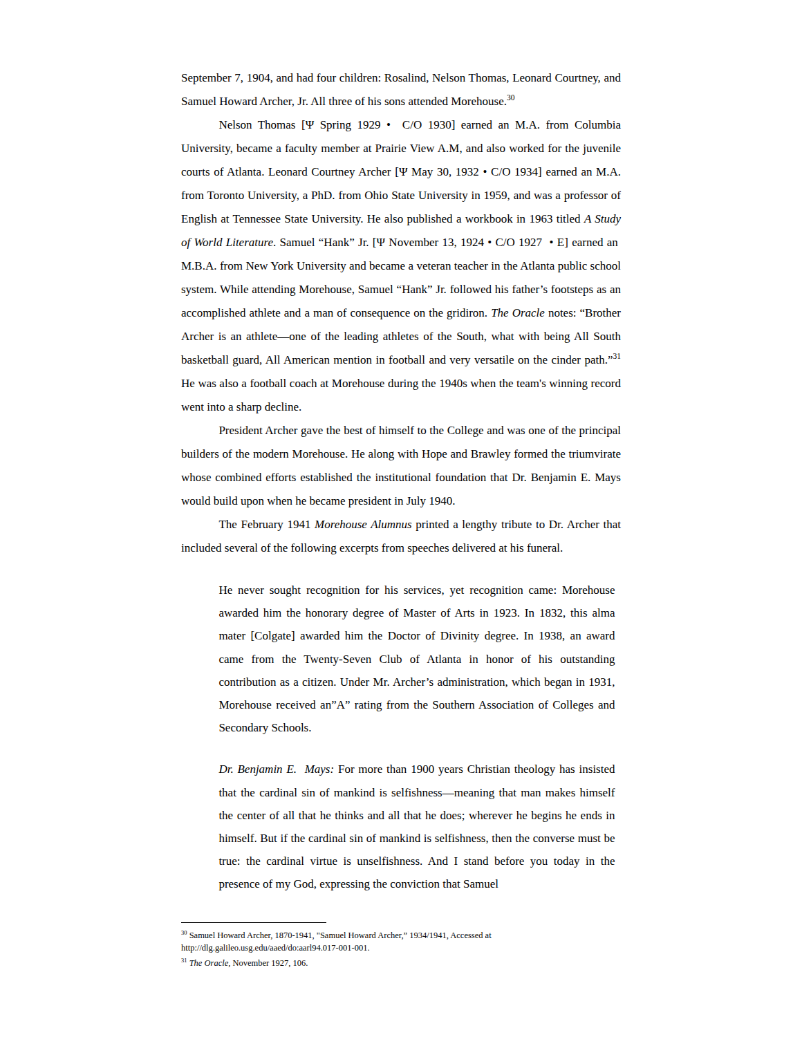September 7, 1904, and had four children: Rosalind, Nelson Thomas, Leonard Courtney, and Samuel Howard Archer, Jr. All three of his sons attended Morehouse.30
Nelson Thomas [Ψ Spring 1929 • C/O 1930] earned an M.A. from Columbia University, became a faculty member at Prairie View A.M, and also worked for the juvenile courts of Atlanta. Leonard Courtney Archer [Ψ May 30, 1932 • C/O 1934] earned an M.A. from Toronto University, a PhD. from Ohio State University in 1959, and was a professor of English at Tennessee State University. He also published a workbook in 1963 titled A Study of World Literature. Samuel “Hank” Jr. [Ψ November 13, 1924 • C/O 1927 • E] earned an M.B.A. from New York University and became a veteran teacher in the Atlanta public school system. While attending Morehouse, Samuel “Hank” Jr. followed his father’s footsteps as an accomplished athlete and a man of consequence on the gridiron. The Oracle notes: “Brother Archer is an athlete—one of the leading athletes of the South, what with being All South basketball guard, All American mention in football and very versatile on the cinder path.”31 He was also a football coach at Morehouse during the 1940s when the team's winning record went into a sharp decline.
President Archer gave the best of himself to the College and was one of the principal builders of the modern Morehouse. He along with Hope and Brawley formed the triumvirate whose combined efforts established the institutional foundation that Dr. Benjamin E. Mays would build upon when he became president in July 1940.
The February 1941 Morehouse Alumnus printed a lengthy tribute to Dr. Archer that included several of the following excerpts from speeches delivered at his funeral.
He never sought recognition for his services, yet recognition came: Morehouse awarded him the honorary degree of Master of Arts in 1923. In 1832, this alma mater [Colgate] awarded him the Doctor of Divinity degree. In 1938, an award came from the Twenty-Seven Club of Atlanta in honor of his outstanding contribution as a citizen. Under Mr. Archer’s administration, which began in 1931, Morehouse received an”A” rating from the Southern Association of Colleges and Secondary Schools.
Dr. Benjamin E. Mays: For more than 1900 years Christian theology has insisted that the cardinal sin of mankind is selfishness—meaning that man makes himself the center of all that he thinks and all that he does; wherever he begins he ends in himself. But if the cardinal sin of mankind is selfishness, then the converse must be true: the cardinal virtue is unselfishness. And I stand before you today in the presence of my God, expressing the conviction that Samuel
30 Samuel Howard Archer, 1870-1941, "Samuel Howard Archer,” 1934/1941, Accessed at http://dlg.galileo.usg.edu/aaed/do:aarl94.017-001-001.
31 The Oracle, November 1927, 106.